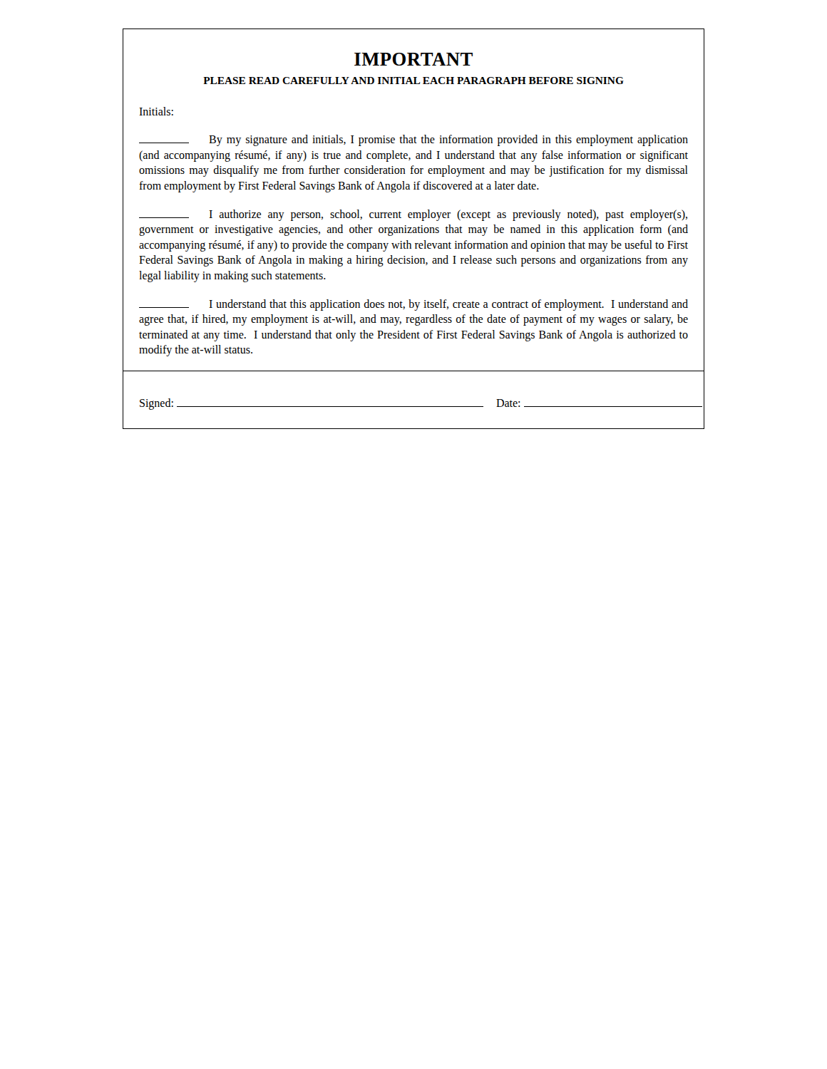IMPORTANT
PLEASE READ CAREFULLY AND INITIAL EACH PARAGRAPH BEFORE SIGNING
Initials:
By my signature and initials, I promise that the information provided in this employment application (and accompanying résumé, if any) is true and complete, and I understand that any false information or significant omissions may disqualify me from further consideration for employment and may be justification for my dismissal from employment by First Federal Savings Bank of Angola if discovered at a later date.
I authorize any person, school, current employer (except as previously noted), past employer(s), government or investigative agencies, and other organizations that may be named in this application form (and accompanying résumé, if any) to provide the company with relevant information and opinion that may be useful to First Federal Savings Bank of Angola in making a hiring decision, and I release such persons and organizations from any legal liability in making such statements.
I understand that this application does not, by itself, create a contract of employment. I understand and agree that, if hired, my employment is at-will, and may, regardless of the date of payment of my wages or salary, be terminated at any time. I understand that only the President of First Federal Savings Bank of Angola is authorized to modify the at-will status.
Signed: Date: